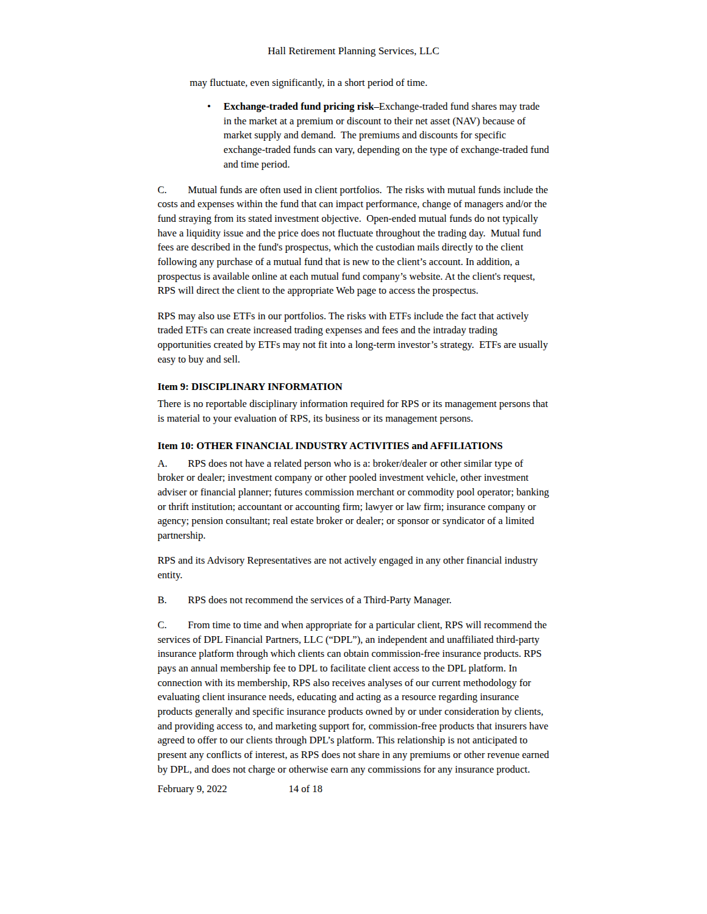Hall Retirement Planning Services, LLC
may fluctuate, even significantly, in a short period of time.
Exchange-traded fund pricing risk–Exchange-traded fund shares may trade in the market at a premium or discount to their net asset (NAV) because of market supply and demand. The premiums and discounts for specific exchange-traded funds can vary, depending on the type of exchange-traded fund and time period.
C. Mutual funds are often used in client portfolios. The risks with mutual funds include the costs and expenses within the fund that can impact performance, change of managers and/or the fund straying from its stated investment objective. Open-ended mutual funds do not typically have a liquidity issue and the price does not fluctuate throughout the trading day. Mutual fund fees are described in the fund's prospectus, which the custodian mails directly to the client following any purchase of a mutual fund that is new to the client’s account. In addition, a prospectus is available online at each mutual fund company’s website. At the client's request, RPS will direct the client to the appropriate Web page to access the prospectus.
RPS may also use ETFs in our portfolios. The risks with ETFs include the fact that actively traded ETFs can create increased trading expenses and fees and the intraday trading opportunities created by ETFs may not fit into a long-term investor’s strategy. ETFs are usually easy to buy and sell.
Item 9: DISCIPLINARY INFORMATION
There is no reportable disciplinary information required for RPS or its management persons that is material to your evaluation of RPS, its business or its management persons.
Item 10: OTHER FINANCIAL INDUSTRY ACTIVITIES and AFFILIATIONS
A. RPS does not have a related person who is a: broker/dealer or other similar type of broker or dealer; investment company or other pooled investment vehicle, other investment adviser or financial planner; futures commission merchant or commodity pool operator; banking or thrift institution; accountant or accounting firm; lawyer or law firm; insurance company or agency; pension consultant; real estate broker or dealer; or sponsor or syndicator of a limited partnership.
RPS and its Advisory Representatives are not actively engaged in any other financial industry entity.
B. RPS does not recommend the services of a Third-Party Manager.
C. From time to time and when appropriate for a particular client, RPS will recommend the services of DPL Financial Partners, LLC (“DPL”), an independent and unaffiliated third-party insurance platform through which clients can obtain commission-free insurance products. RPS pays an annual membership fee to DPL to facilitate client access to the DPL platform. In connection with its membership, RPS also receives analyses of our current methodology for evaluating client insurance needs, educating and acting as a resource regarding insurance products generally and specific insurance products owned by or under consideration by clients, and providing access to, and marketing support for, commission-free products that insurers have agreed to offer to our clients through DPL’s platform. This relationship is not anticipated to present any conflicts of interest, as RPS does not share in any premiums or other revenue earned by DPL, and does not charge or otherwise earn any commissions for any insurance product.
February 9, 202214 of 18